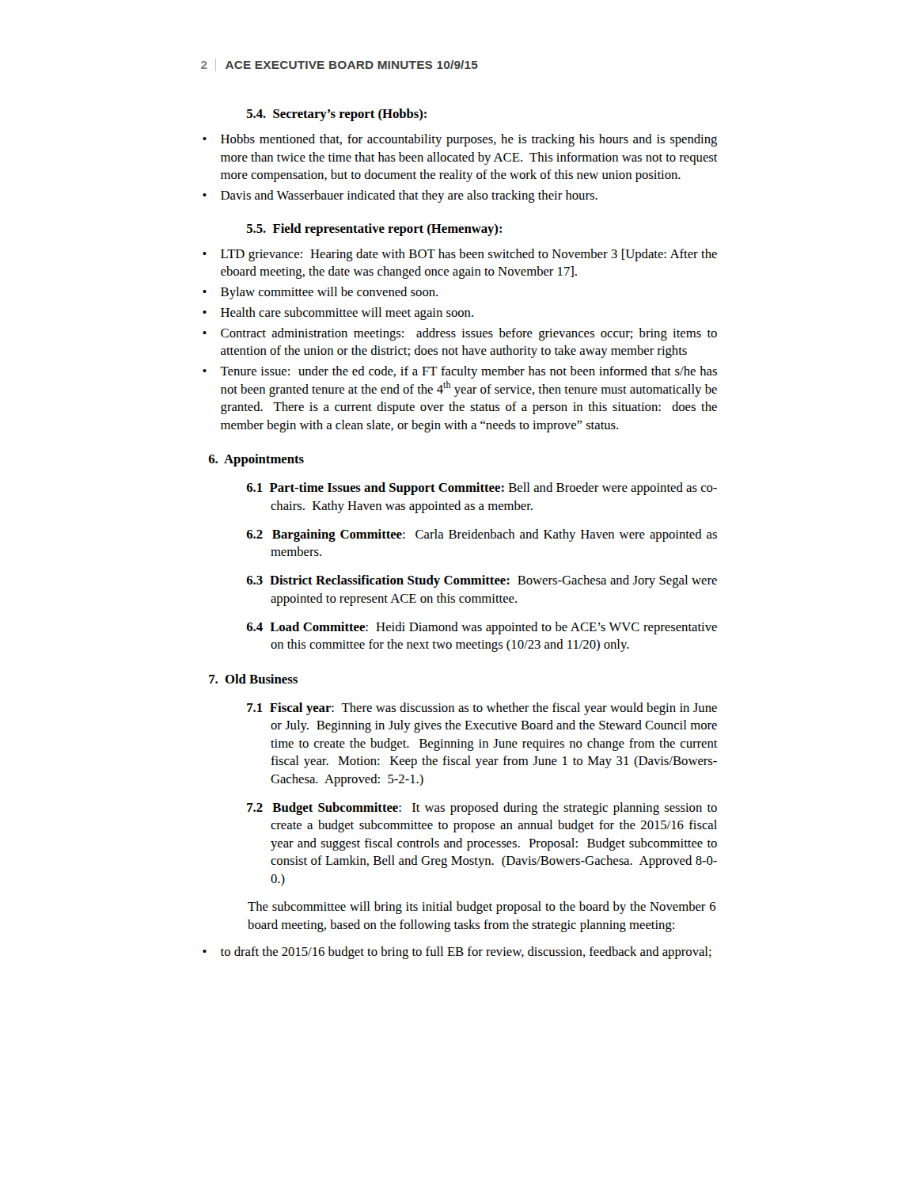2 ACE EXECUTIVE BOARD MINUTES 10/9/15
5.4. Secretary’s report (Hobbs):
Hobbs mentioned that, for accountability purposes, he is tracking his hours and is spending more than twice the time that has been allocated by ACE. This information was not to request more compensation, but to document the reality of the work of this new union position.
Davis and Wasserbauer indicated that they are also tracking their hours.
5.5. Field representative report (Hemenway):
LTD grievance: Hearing date with BOT has been switched to November 3 [Update: After the eboard meeting, the date was changed once again to November 17].
Bylaw committee will be convened soon.
Health care subcommittee will meet again soon.
Contract administration meetings: address issues before grievances occur; bring items to attention of the union or the district; does not have authority to take away member rights
Tenure issue: under the ed code, if a FT faculty member has not been informed that s/he has not been granted tenure at the end of the 4th year of service, then tenure must automatically be granted. There is a current dispute over the status of a person in this situation: does the member begin with a clean slate, or begin with a “needs to improve” status.
6. Appointments
6.1 Part-time Issues and Support Committee: Bell and Broeder were appointed as co-chairs. Kathy Haven was appointed as a member.
6.2 Bargaining Committee: Carla Breidenbach and Kathy Haven were appointed as members.
6.3 District Reclassification Study Committee: Bowers-Gachesa and Jory Segal were appointed to represent ACE on this committee.
6.4 Load Committee: Heidi Diamond was appointed to be ACE’s WVC representative on this committee for the next two meetings (10/23 and 11/20) only.
7. Old Business
7.1 Fiscal year: There was discussion as to whether the fiscal year would begin in June or July. Beginning in July gives the Executive Board and the Steward Council more time to create the budget. Beginning in June requires no change from the current fiscal year. Motion: Keep the fiscal year from June 1 to May 31 (Davis/Bowers-Gachesa. Approved: 5-2-1.)
7.2 Budget Subcommittee: It was proposed during the strategic planning session to create a budget subcommittee to propose an annual budget for the 2015/16 fiscal year and suggest fiscal controls and processes. Proposal: Budget subcommittee to consist of Lamkin, Bell and Greg Mostyn. (Davis/Bowers-Gachesa. Approved 8-0-0.)
The subcommittee will bring its initial budget proposal to the board by the November 6 board meeting, based on the following tasks from the strategic planning meeting:
to draft the 2015/16 budget to bring to full EB for review, discussion, feedback and approval;